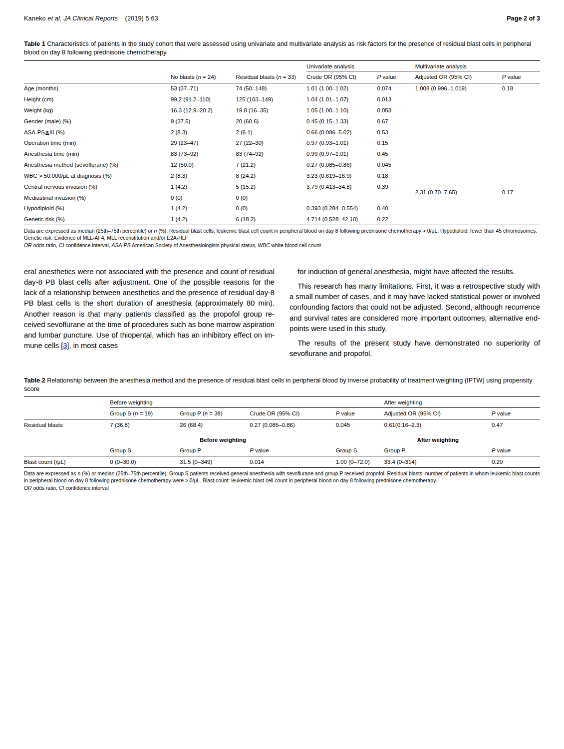Kaneko et al. JA Clinical Reports (2019) 5:63
Page 2 of 3
Table 1 Characteristics of patients in the study cohort that were assessed using univariate and multivariate analysis as risk factors for the presence of residual blast cells in peripheral blood on day 8 following prednisone chemotherapy
| | | | Univariate analysis | Multivariate analysis |
| --- | --- | --- | --- | --- |
| | No blasts ( n = 24) | Residual blasts ( n = 33) | Crude OR (95% CI) | P value | Adjusted OR (95% CI) | P value |
| Age (months) | 53 (37–71) | 74 (50–148) | 1.01 (1.00–1.02) | 0.074 | 1.008 (0.996–1.019) | 0.18 |
| Height (cm) | 99.2 (91.2–110) | 125 (103–149) | 1.04 (1.01–1.07) | 0.013 | | |
| Weight (kg) | 16.3 (12.9–20.2) | 19.8 (16–35) | 1.05 (1.00–1.10) | 0.053 | | |
| Gender (male) (%) | 9 (37.5) | 20 (60.6) | 0.45 (0.15–1.33) | 0.67 | | |
| ASA-PS≧III (%) | 2 (8.3) | 2 (6.1) | 0.66 (0.086–5.02) | 0.53 | | |
| Operation time (min) | 29 (23–47) | 27 (22–30) | 0.97 (0.93–1.01) | 0.15 | | |
| Anesthesia time (min) | 83 (73–92) | 83 (74–92) | 0.99 (0.97–1.01) | 0.45 | | |
| Anesthesia method (sevoflurane) (%) | 12 (50.0) | 7 (21.2) | 0.27 (0.085–0.86) | 0.045 | 2.31 (0.70–7.65) | 0.17 |
| WBC > 50,000/μL at diagnosis (%) | 2 (8.3) | 8 (24.2) | 3.23 (0.619–16.9) | 0.18 |
| Central nervous invasion (%) | 1 (4.2) | 5 (15.2) | 3.79 (0.413–34.8) | 0.39 |
| Mediastinal invasion (%) | 0 (0) | 0 (0) | | |
| Hypodiploid (%) | 1 (4.2) | 0 (0) | 0.393 (0.284–0.554) | 0.40 |
| Genetic risk (%) | 1 (4.2) | 6 (18.2) | 4.714 (0.528–42.10) | 0.22 |
Data are expressed as median (25th–75th percentile) or n (%). Residual blast cells: leukemic blast cell count in peripheral blood on day 8 following prednisone chemotherapy > 0/μL. Hypodiploid: fewer than 45 chromosomes. Genetic risk: Evidence of MLL-AF4, MLL reconstitution and/or E2A-HLF
OR odds ratio, CI confidence interval, ASA-PS American Society of Anesthesiologists physical status, WBC white blood cell count
eral anesthetics were not associated with the presence and count of residual day-8 PB blast cells after adjustment. One of the possible reasons for the lack of a relationship between anesthetics and the presence of residual day-8 PB blast cells is the short duration of anesthesia (approximately 80 min). Another reason is that many patients classified as the propofol group received sevoflurane at the time of procedures such as bone marrow aspiration and lumbar puncture. Use of thiopental, which has an inhibitory effect on immune cells [3], in most cases
for induction of general anesthesia, might have affected the results.
This research has many limitations. First, it was a retrospective study with a small number of cases, and it may have lacked statistical power or involved confounding factors that could not be adjusted. Second, although recurrence and survival rates are considered more important outcomes, alternative endpoints were used in this study.
The results of the present study have demonstrated no superiority of sevoflurane and propofol.
Table 2 Relationship between the anesthesia method and the presence of residual blast cells in peripheral blood by inverse probability of treatment weighting (IPTW) using propensity score
| | Before weighting | After weighting |
| --- | --- | --- |
| | Group S ( n = 19) | Group P ( n = 38) | Crude OR (95% CI) | P value | Adjusted OR (95% CI) | P value |
| Residual blasts | 7 (36.8) | 26 (68.4) | 0.27 (0.085–0.86) | 0.045 | 0.61(0.16–2.3) | 0.47 |
| | Before weighting | After weighting |
| | Group S | Group P | P value | Group S | Group P | P value |
| Blast count (/μL) | 0 (0–30.0) | 31.5 (0–349) | 0.014 | 1.00 (0–72.0) | 33.4 (0–314) | 0.20 |
Data are expressed as n (%) or median (25th–75th percentile). Group S patients received general anesthesia with sevoflurane and group P received propofol. Residual blasts: number of patients in whom leukemic blast counts in peripheral blood on day 8 following prednisone chemotherapy were > 0/μL. Blast count: leukemic blast cell count in peripheral blood on day 8 following prednisone chemotherapy
OR odds ratio, CI confidence interval